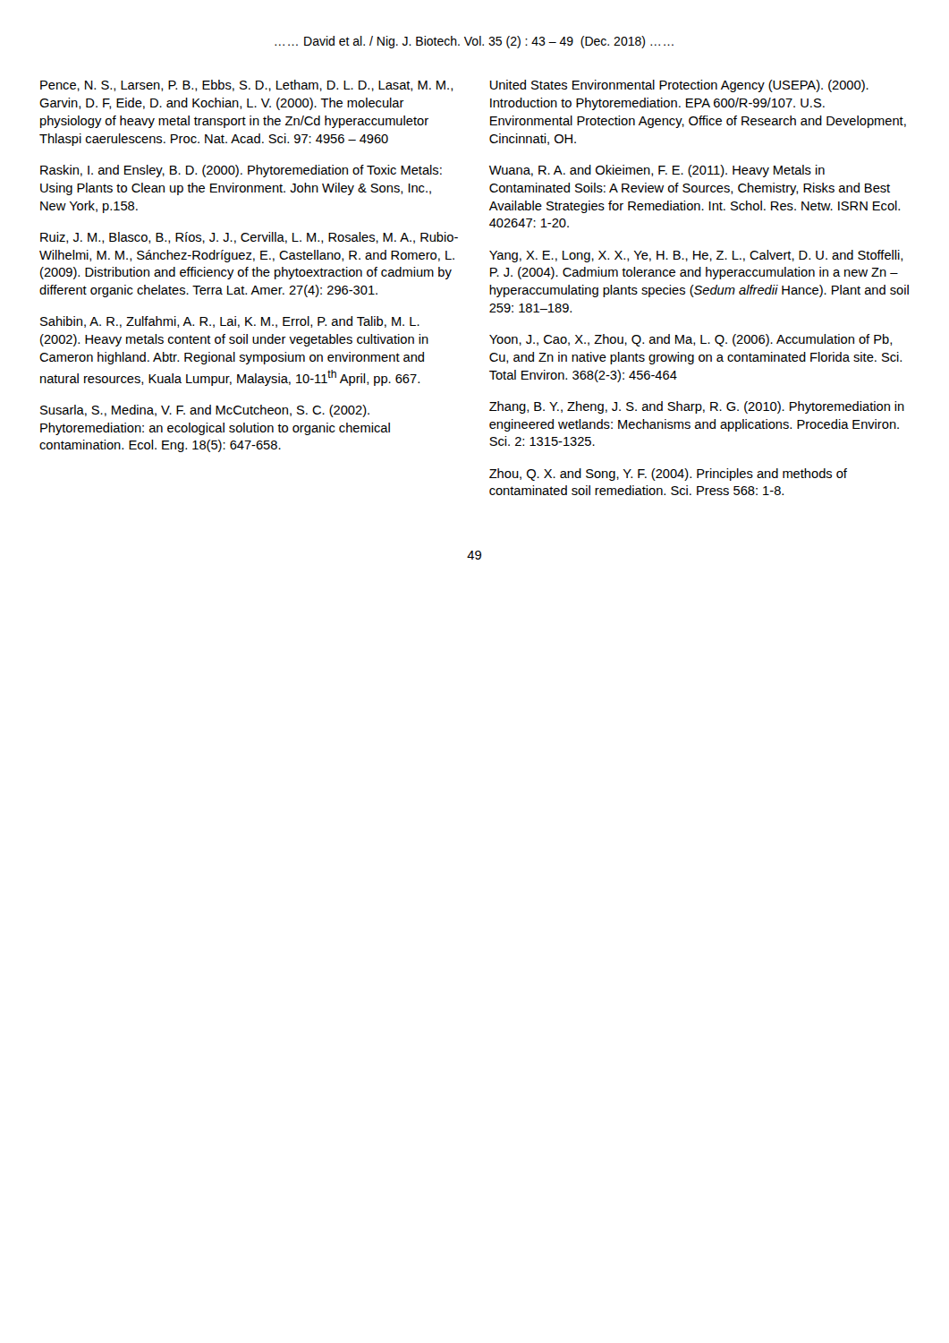…… David et al. / Nig. J. Biotech. Vol. 35 (2) : 43 – 49 (Dec. 2018) ……
Pence, N. S., Larsen, P. B., Ebbs, S. D., Letham, D. L. D., Lasat, M. M., Garvin, D. F, Eide, D. and Kochian, L. V. (2000). The molecular physiology of heavy metal transport in the Zn/Cd hyperaccumuletor Thlaspi caerulescens. Proc. Nat. Acad. Sci. 97: 4956 – 4960
Raskin, I. and Ensley, B. D. (2000). Phytoremediation of Toxic Metals: Using Plants to Clean up the Environment. John Wiley & Sons, Inc., New York, p.158.
Ruiz, J. M., Blasco, B., Ríos, J. J., Cervilla, L. M., Rosales, M. A., Rubio-Wilhelmi, M. M., Sánchez-Rodríguez, E., Castellano, R. and Romero, L. (2009). Distribution and efficiency of the phytoextraction of cadmium by different organic chelates. Terra Lat. Amer. 27(4): 296-301.
Sahibin, A. R., Zulfahmi, A. R., Lai, K. M., Errol, P. and Talib, M. L. (2002). Heavy metals content of soil under vegetables cultivation in Cameron highland. Abtr. Regional symposium on environment and natural resources, Kuala Lumpur, Malaysia, 10-11th April, pp. 667.
Susarla, S., Medina, V. F. and McCutcheon, S. C. (2002). Phytoremediation: an ecological solution to organic chemical contamination. Ecol. Eng. 18(5): 647-658.
United States Environmental Protection Agency (USEPA). (2000). Introduction to Phytoremediation. EPA 600/R-99/107. U.S. Environmental Protection Agency, Office of Research and Development, Cincinnati, OH.
Wuana, R. A. and Okieimen, F. E. (2011). Heavy Metals in Contaminated Soils: A Review of Sources, Chemistry, Risks and Best Available Strategies for Remediation. Int. Schol. Res. Netw. ISRN Ecol. 402647: 1-20.
Yang, X. E., Long, X. X., Ye, H. B., He, Z. L., Calvert, D. U. and Stoffelli, P. J. (2004). Cadmium tolerance and hyperaccumulation in a new Zn – hyperaccumulating plants species (Sedum alfredii Hance). Plant and soil 259: 181–189.
Yoon, J., Cao, X., Zhou, Q. and Ma, L. Q. (2006). Accumulation of Pb, Cu, and Zn in native plants growing on a contaminated Florida site. Sci. Total Environ. 368(2-3): 456-464
Zhang, B. Y., Zheng, J. S. and Sharp, R. G. (2010). Phytoremediation in engineered wetlands: Mechanisms and applications. Procedia Environ. Sci. 2: 1315-1325.
Zhou, Q. X. and Song, Y. F. (2004). Principles and methods of contaminated soil remediation. Sci. Press 568: 1-8.
49